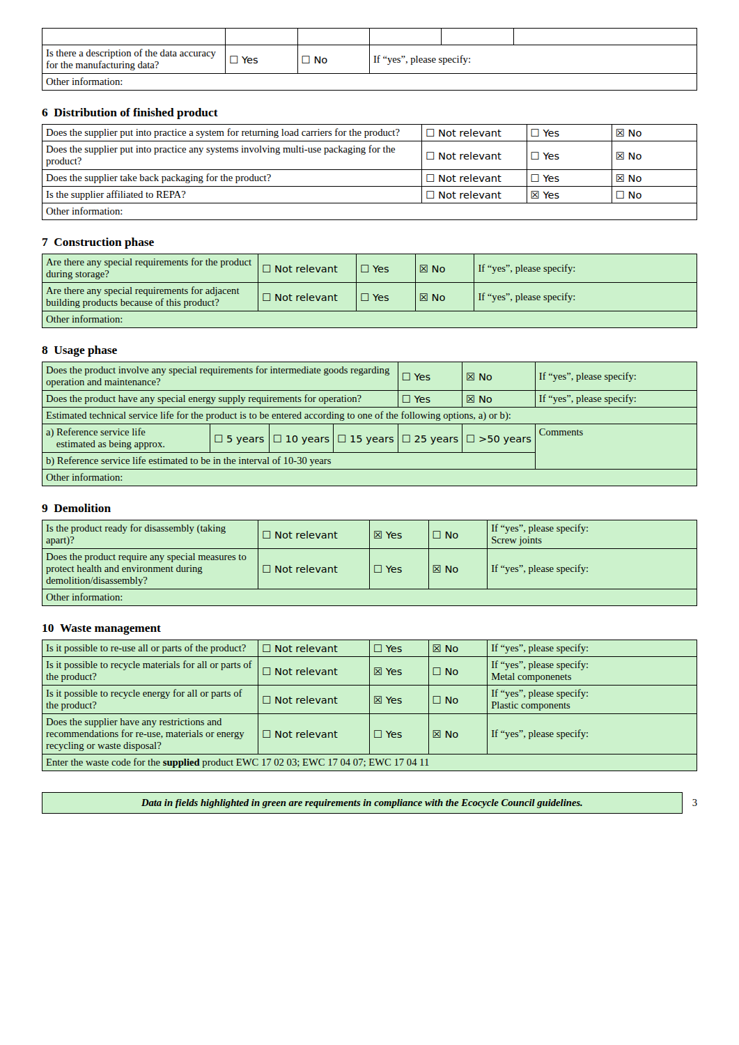| Is there a description of the data accuracy for the manufacturing data? | ☐ Yes | ☐ No | If “yes”, please specify: |
| Other information: |
6 Distribution of finished product
| Does the supplier put into practice a system for returning load carriers for the product? | ☐ Not relevant | ☐ Yes | ☒ No |
| Does the supplier put into practice any systems involving multi-use packaging for the product? | ☐ Not relevant | ☐ Yes | ☒ No |
| Does the supplier take back packaging for the product? | ☐ Not relevant | ☐ Yes | ☒ No |
| Is the supplier affiliated to REPA? | ☐ Not relevant | ☒ Yes | ☐ No |
| Other information: |
7 Construction phase
| Are there any special requirements for the product during storage? | ☐ Not relevant | ☐ Yes | ☒ No | If “yes”, please specify: |
| Are there any special requirements for adjacent building products because of this product? | ☐ Not relevant | ☐ Yes | ☒ No | If “yes”, please specify: |
| Other information: |
8 Usage phase
| Does the product involve any special requirements for intermediate goods regarding operation and maintenance? | ☐ Yes | ☒ No | If “yes”, please specify: |
| Does the product have any special energy supply requirements for operation? | ☐ Yes | ☒ No | If “yes”, please specify: |
| Estimated technical service life for the product is to be entered according to one of the following options, a) or b): |
| a) Reference service life estimated as being approx. | ☐ 5 years | ☐ 10 years | ☐ 15 years | ☐ 25 years | ☐ >50 years | Comments |
| b) Reference service life estimated to be in the interval of 10-30 years |
| Other information: |
9 Demolition
| Is the product ready for disassembly (taking apart)? | ☐ Not relevant | ☒ Yes | ☐ No | If “yes”, please specify: Screw joints |
| Does the product require any special measures to protect health and environment during demolition/disassembly? | ☐ Not relevant | ☐ Yes | ☒ No | If “yes”, please specify: |
| Other information: |
10 Waste management
| Is it possible to re-use all or parts of the product? | ☐ Not relevant | ☐ Yes | ☒ No | If “yes”, please specify: |
| Is it possible to recycle materials for all or parts of the product? | ☐ Not relevant | ☒ Yes | ☐ No | If “yes”, please specify: Metal componenets |
| Is it possible to recycle energy for all or parts of the product? | ☐ Not relevant | ☒ Yes | ☐ No | If “yes”, please specify: Plastic components |
| Does the supplier have any restrictions and recommendations for re-use, materials or energy recycling or waste disposal? | ☐ Not relevant | ☐ Yes | ☒ No | If “yes”, please specify: |
| Enter the waste code for the supplied product EWC 17 02 03; EWC 17 04 07; EWC 17 04 11 |
Data in fields highlighted in green are requirements in compliance with the Ecocycle Council guidelines.
3